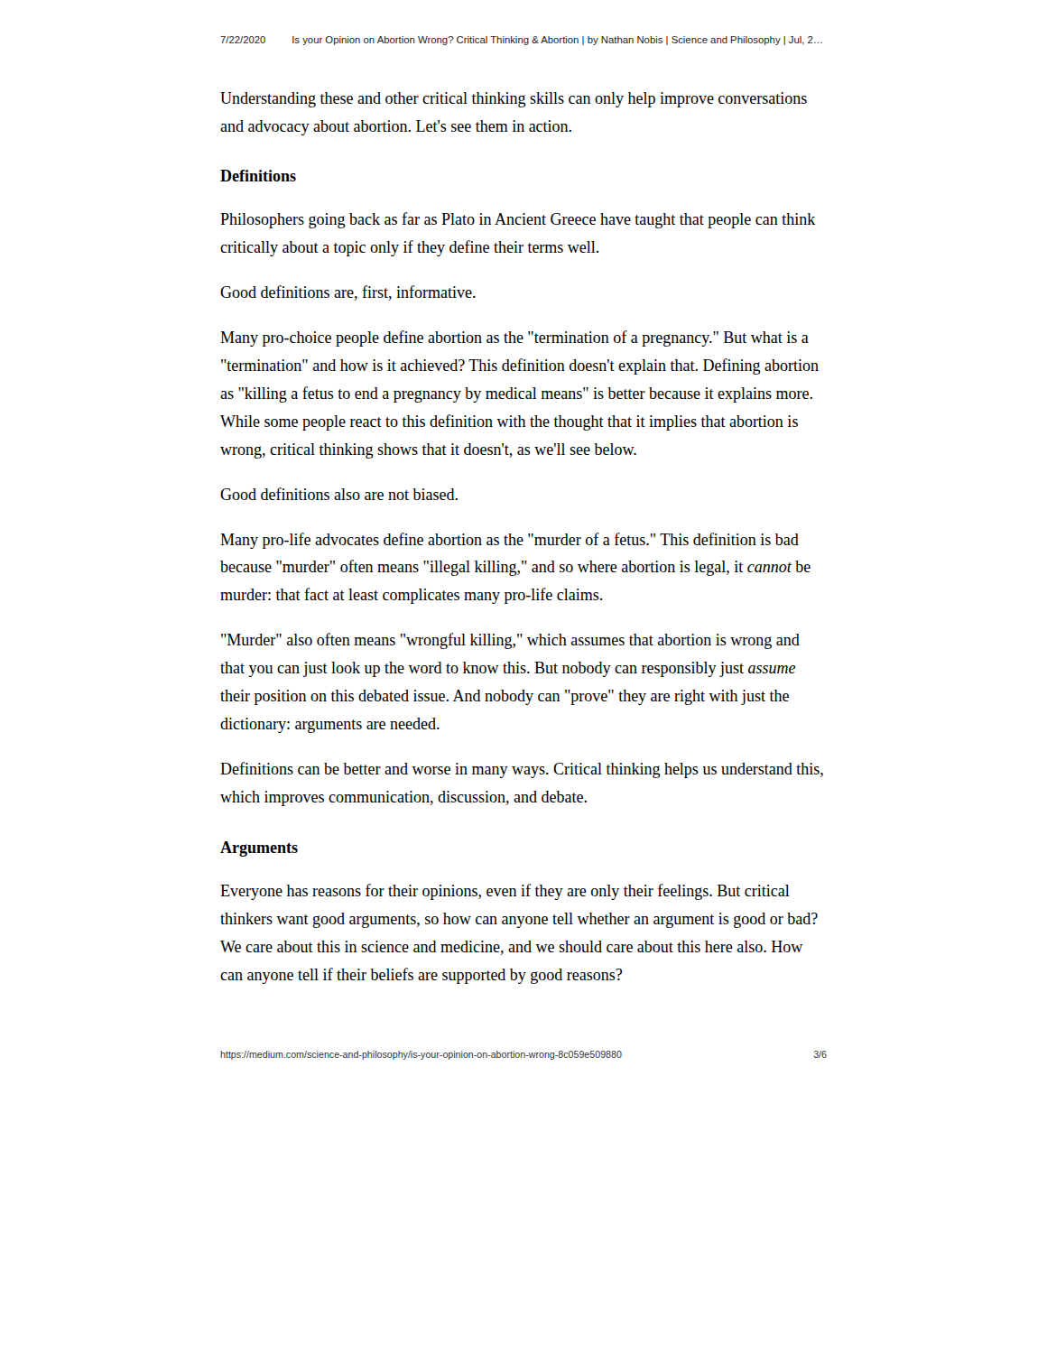7/22/2020 Is your Opinion on Abortion Wrong? Critical Thinking & Abortion | by Nathan Nobis | Science and Philosophy | Jul, 2020 | Medium
Understanding these and other critical thinking skills can only help improve conversations and advocacy about abortion. Let's see them in action.
Definitions
Philosophers going back as far as Plato in Ancient Greece have taught that people can think critically about a topic only if they define their terms well.
Good definitions are, first, informative.
Many pro-choice people define abortion as the "termination of a pregnancy." But what is a "termination" and how is it achieved? This definition doesn't explain that. Defining abortion as "killing a fetus to end a pregnancy by medical means" is better because it explains more. While some people react to this definition with the thought that it implies that abortion is wrong, critical thinking shows that it doesn't, as we'll see below.
Good definitions also are not biased.
Many pro-life advocates define abortion as the "murder of a fetus." This definition is bad because "murder" often means "illegal killing," and so where abortion is legal, it cannot be murder: that fact at least complicates many pro-life claims.
"Murder" also often means "wrongful killing," which assumes that abortion is wrong and that you can just look up the word to know this. But nobody can responsibly just assume their position on this debated issue. And nobody can "prove" they are right with just the dictionary: arguments are needed.
Definitions can be better and worse in many ways. Critical thinking helps us understand this, which improves communication, discussion, and debate.
Arguments
Everyone has reasons for their opinions, even if they are only their feelings. But critical thinkers want good arguments, so how can anyone tell whether an argument is good or bad? We care about this in science and medicine, and we should care about this here also. How can anyone tell if their beliefs are supported by good reasons?
https://medium.com/science-and-philosophy/is-your-opinion-on-abortion-wrong-8c059e509880 3/6